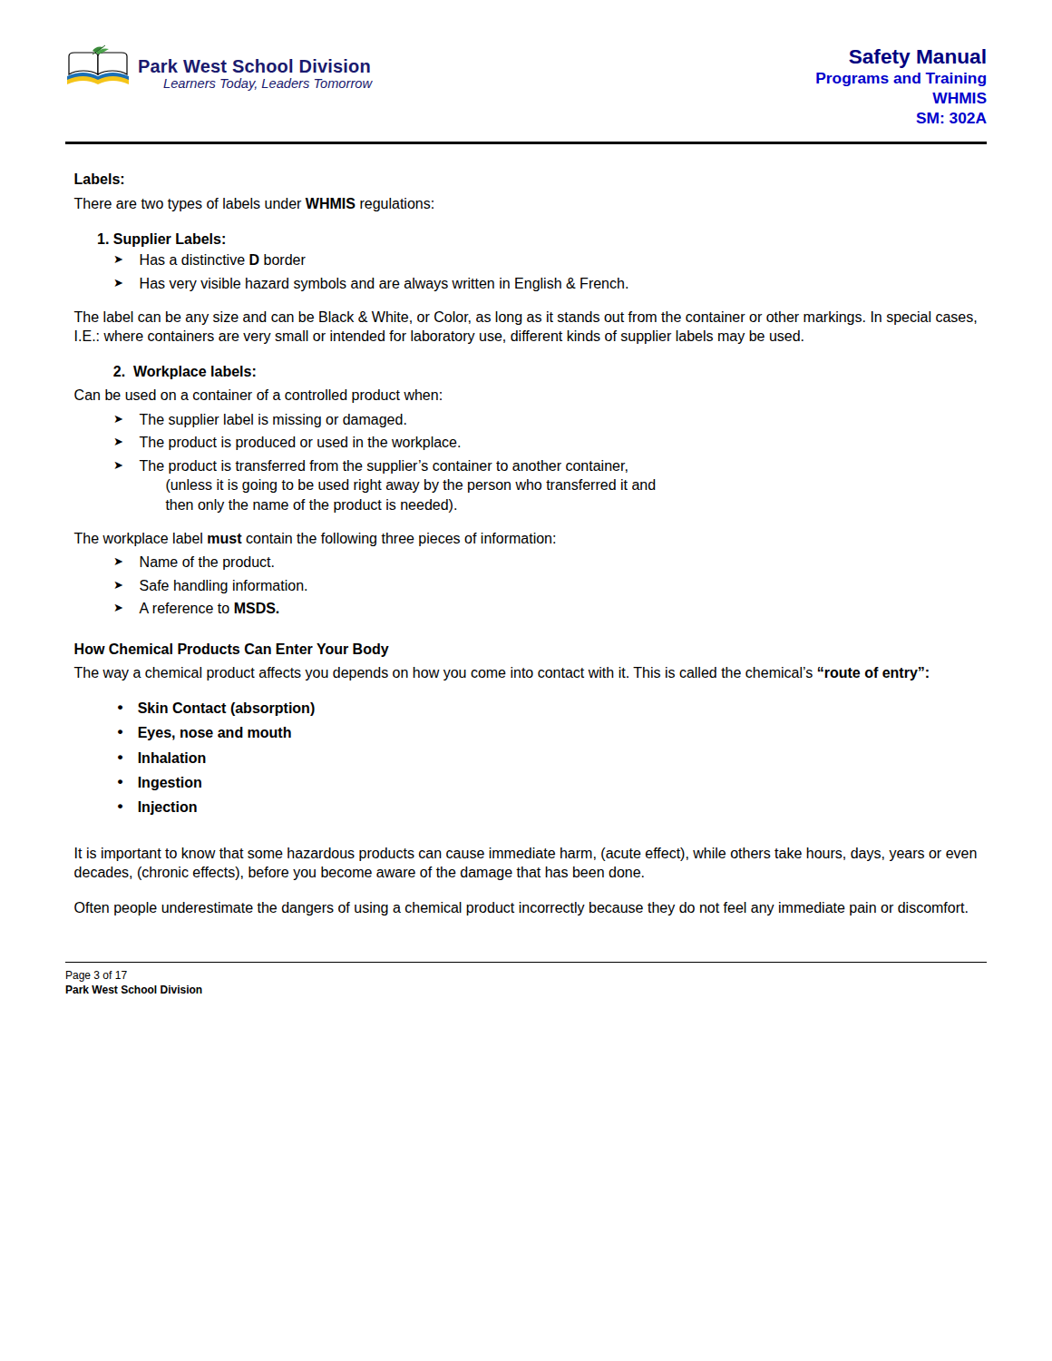Park West School Division
Learners Today, Leaders Tomorrow
Safety Manual
Programs and Training
WHMIS
SM: 302A
Labels:
There are two types of labels under WHMIS regulations:
Supplier Labels:
Has a distinctive D border
Has very visible hazard symbols and are always written in English & French.
The label can be any size and can be Black & White, or Color, as long as it stands out from the container or other markings. In special cases, I.E.: where containers are very small or intended for laboratory use, different kinds of supplier labels may be used.
2. Workplace labels:
Can be used on a container of a controlled product when:
The supplier label is missing or damaged.
The product is produced or used in the workplace.
The product is transferred from the supplier’s container to another container, (unless it is going to be used right away by the person who transferred it and then only the name of the product is needed).
The workplace label must contain the following three pieces of information:
Name of the product.
Safe handling information.
A reference to MSDS.
How Chemical Products Can Enter Your Body
The way a chemical product affects you depends on how you come into contact with it. This is called the chemical’s “route of entry”:
Skin Contact (absorption)
Eyes, nose and mouth
Inhalation
Ingestion
Injection
It is important to know that some hazardous products can cause immediate harm, (acute effect), while others take hours, days, years or even decades, (chronic effects), before you become aware of the damage that has been done.
Often people underestimate the dangers of using a chemical product incorrectly because they do not feel any immediate pain or discomfort.
Page 3 of 17
Park West School Division